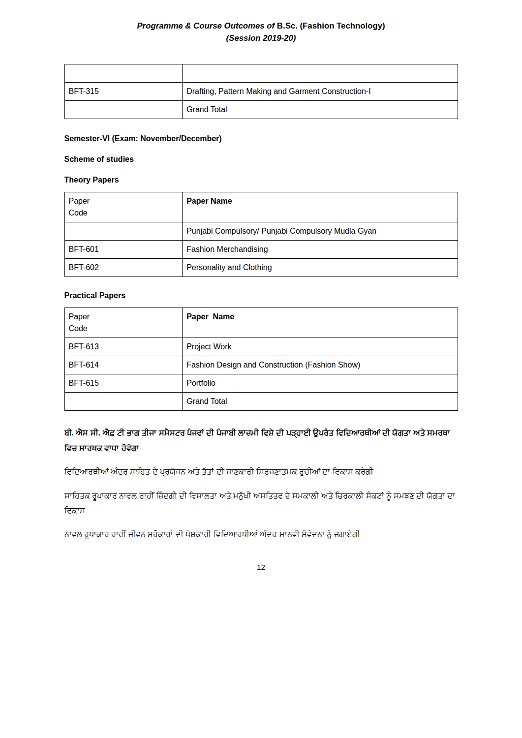Programme & Course Outcomes of B.Sc. (Fashion Technology)
(Session 2019-20)
| BFT-315 | Drafting, Pattern Making and Garment Construction-I |
| | Grand Total |
Semester-VI (Exam: November/December)
Scheme of studies
Theory Papers
| Paper Code | Paper Name |
| | Punjabi Compulsory/ Punjabi Compulsory Mudla Gyan |
| BFT-601 | Fashion Merchandising |
| BFT-602 | Personality and Clothing |
Practical Papers
| Paper Code | Paper Name |
| BFT-613 | Project Work |
| BFT-614 | Fashion Design and Construction (Fashion Show) |
| BFT-615 | Portfolio |
| | Grand Total |
ਬੀ. ਐਸ ਸੀ. ਐਫ਼ ਟੀ ਭਾਗ ਤੀਜਾ ਸਮੈਸਟਰ ਪੰਜਵਾਂ ਦੀ ਪੰਜਾਬੀ ਲਾਜ਼ਮੀ ਵਿਸ਼ੇ ਦੀ ਪੜ੍ਹਾਈ ਉਪਰੰਤ ਵਿਦਿਆਰਥੀਆਂ ਦੀ ਯੋਗਤਾ ਅਤੇ ਸਮਰਥਾ ਵਿਚ ਸਾਰਥਕ ਵਾਧਾ ਹੋਵੇਗਾ
ਵਿਦਿਆਰਥੀਆਂ ਅੰਦਰ ਸਾਹਿਤ ਦੇ ਪ੍ਰਯੋਜਨ ਅਤੇ ਤੱਤਾਂ ਦੀ ਜਾਣਕਾਰੀ ਸਿਰਜਣਾਤਮਕ ਰੁਚੀਆਂ ਦਾ ਵਿਕਾਸ ਕਰੇਗੀ
ਸਾਹਿਤਕ ਰੂਪਾਕਾਰ ਨਾਵਲ ਰਾਹੀਂ ਜ਼ਿੰਦਗੀ ਦੀ ਵਿਸ਼ਾਲਤਾ ਅਤੇ ਮਨੁੱਖੀ ਅਸਤਿਤਵ ਦੇ ਸਮਕਾਲੀ ਅਤੇ ਚਿਰਕਾਲੀ ਸੰਕਟਾਂ ਨੂੰ ਸਮਝਣ ਦੀ ਯੋਗਤਾ ਦਾ ਵਿਕਾਸ
ਨਾਵਲ ਰੂਪਾਕਾਰ ਰਾਹੀਂ ਜੀਵਨ ਸਰੋਕਾਰਾਂ ਦੀ ਪੇਸ਼ਕਾਰੀ ਵਿਦਿਆਰਥੀਆਂ ਅੰਦਰ ਮਾਨਵੀ ਸੰਵੇਦਨਾ ਨੂੰ ਜਗਾਏਗੀ
12